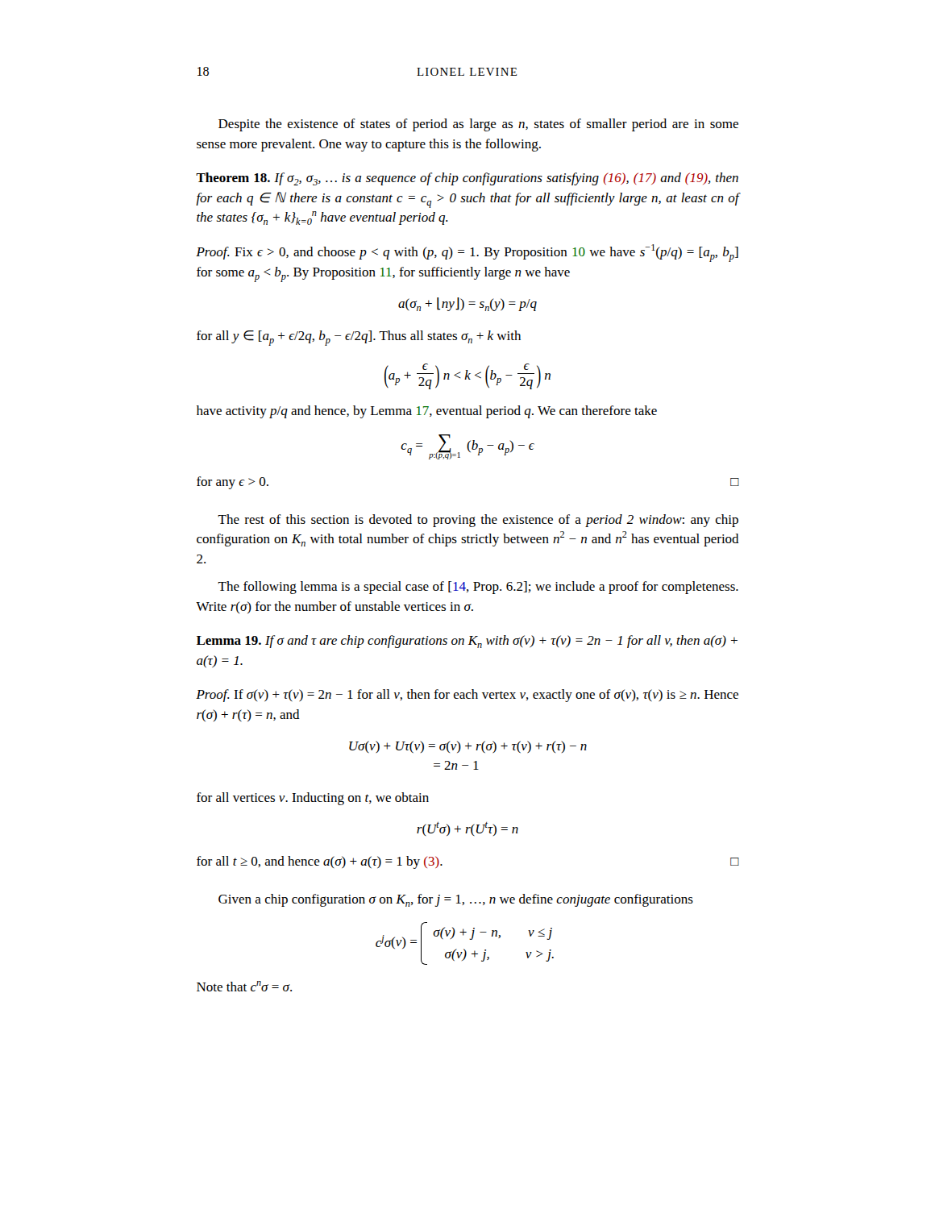18 Lionel Levine
Despite the existence of states of period as large as n, states of smaller period are in some sense more prevalent. One way to capture this is the following.
Theorem 18. If σ2, σ3, … is a sequence of chip configurations satisfying (16), (17) and (19), then for each q ∈ ℕ there is a constant c = cq > 0 such that for all sufficiently large n, at least cn of the states {σn + k}k=0n have eventual period q.
Proof. Fix ϵ > 0, and choose p < q with (p, q) = 1. By Proposition 10 we have s−1(p/q) = [ap, bp] for some ap < bp. By Proposition 11, for sufficiently large n we have
a(σn + ⌊ny⌋) = sn(y) = p/q
for all y ∈ [ap + ϵ/2q, bp − ϵ/2q]. Thus all states σn + k with
(ap + ϵ 2q) n < k < (bp − ϵ 2q) n
have activity p/q and hence, by Lemma 17, eventual period q. We can therefore take
cq = ∑p:(p,q)=1 (bp − ap) − ϵ
for any ϵ > 0. □
The rest of this section is devoted to proving the existence of a period 2 window: any chip configuration on Kn with total number of chips strictly between n2 − n and n2 has eventual period 2.
The following lemma is a special case of [14, Prop. 6.2]; we include a proof for completeness. Write r(σ) for the number of unstable vertices in σ.
Lemma 19. If σ and τ are chip configurations on Kn with σ(v) + τ(v) = 2n − 1 for all v, then a(σ) + a(τ) = 1.
Proof. If σ(v) + τ(v) = 2n − 1 for all v, then for each vertex v, exactly one of σ(v), τ(v) is ≥ n. Hence r(σ) + r(τ) = n, and
Uσ(v) + Uτ(v) = σ(v) + r(σ) + τ(v) + r(τ) − n = 2n − 1
for all vertices v. Inducting on t, we obtain
r(Utσ) + r(Utτ) = n
for all t ≥ 0, and hence a(σ) + a(τ) = 1 by (3). □
Given a chip configuration σ on Kn, for j = 1, …, n we define conjugate configurations
cjσ(v) =
| σ ( v ) + j − n , | v ≤ j |
| σ ( v ) + j , | v > j . |
Note that cnσ = σ.